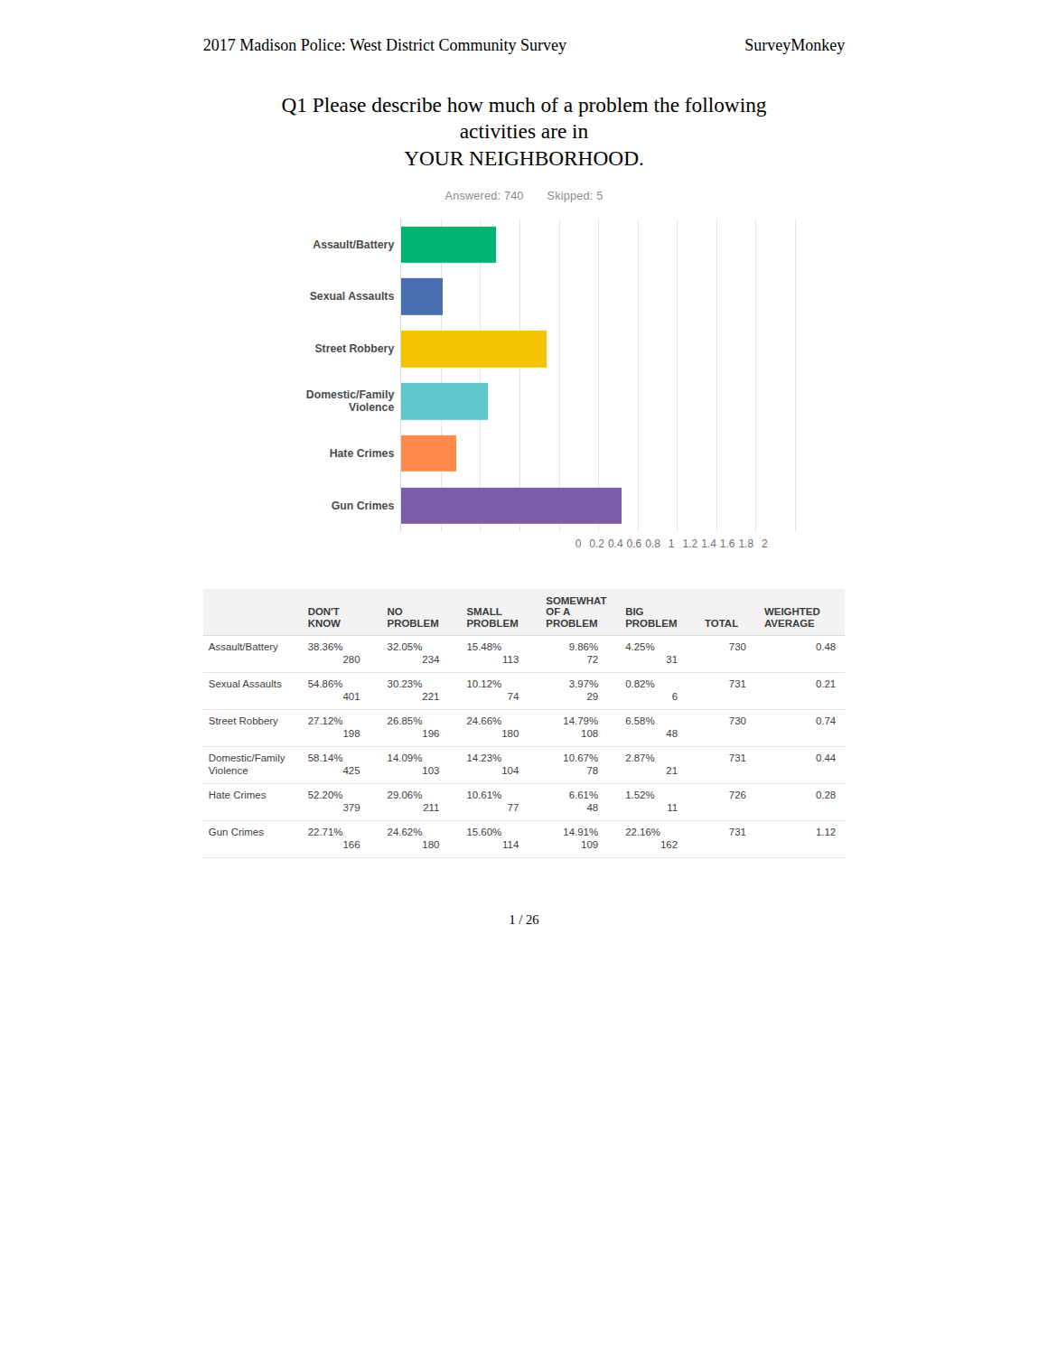2017 Madison Police: West District Community Survey
SurveyMonkey
Q1 Please describe how much of a problem the following activities are in
YOUR NEIGHBORHOOD.
Answered: 740 Skipped: 5
Assault/Battery
Sexual Assaults
Street Robbery
Domestic/Family
Violence
Hate Crimes
Gun Crimes
0 0.2 0.4 0.6 0.8 1 1.2 1.4 1.6 1.8 2
| | DON'T KNOW | NO PROBLEM | SMALL PROBLEM | SOMEWHAT OF A PROBLEM | BIG PROBLEM | TOTAL | WEIGHTED AVERAGE |
| --- | --- | --- | --- | --- | --- | --- | --- |
| Assault/Battery | 38.36% 280 | 32.05% 234 | 15.48% 113 | 9.86% 72 | 4.25% 31 | 730 | 0.48 |
| Sexual Assaults | 54.86% 401 | 30.23% 221 | 10.12% 74 | 3.97% 29 | 0.82% 6 | 731 | 0.21 |
| Street Robbery | 27.12% 198 | 26.85% 196 | 24.66% 180 | 14.79% 108 | 6.58% 48 | 730 | 0.74 |
| Domestic/Family Violence | 58.14% 425 | 14.09% 103 | 14.23% 104 | 10.67% 78 | 2.87% 21 | 731 | 0.44 |
| Hate Crimes | 52.20% 379 | 29.06% 211 | 10.61% 77 | 6.61% 48 | 1.52% 11 | 726 | 0.28 |
| Gun Crimes | 22.71% 166 | 24.62% 180 | 15.60% 114 | 14.91% 109 | 22.16% 162 | 731 | 1.12 |
1 / 26